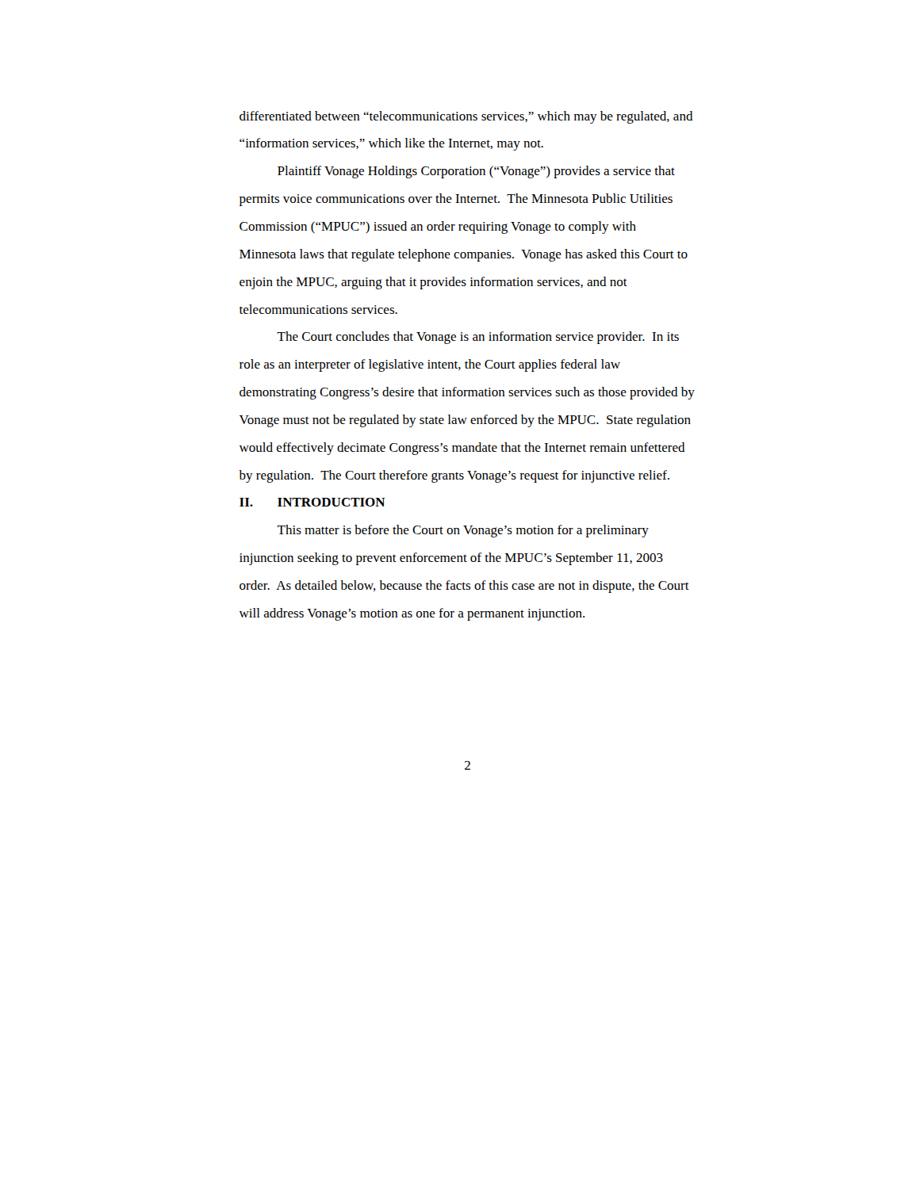differentiated between “telecommunications services,” which may be regulated, and “information services,” which like the Internet, may not.
Plaintiff Vonage Holdings Corporation (“Vonage”) provides a service that permits voice communications over the Internet. The Minnesota Public Utilities Commission (“MPUC”) issued an order requiring Vonage to comply with Minnesota laws that regulate telephone companies. Vonage has asked this Court to enjoin the MPUC, arguing that it provides information services, and not telecommunications services.
The Court concludes that Vonage is an information service provider. In its role as an interpreter of legislative intent, the Court applies federal law demonstrating Congress’s desire that information services such as those provided by Vonage must not be regulated by state law enforced by the MPUC. State regulation would effectively decimate Congress’s mandate that the Internet remain unfettered by regulation. The Court therefore grants Vonage’s request for injunctive relief.
II. INTRODUCTION
This matter is before the Court on Vonage’s motion for a preliminary injunction seeking to prevent enforcement of the MPUC’s September 11, 2003 order. As detailed below, because the facts of this case are not in dispute, the Court will address Vonage’s motion as one for a permanent injunction.
2